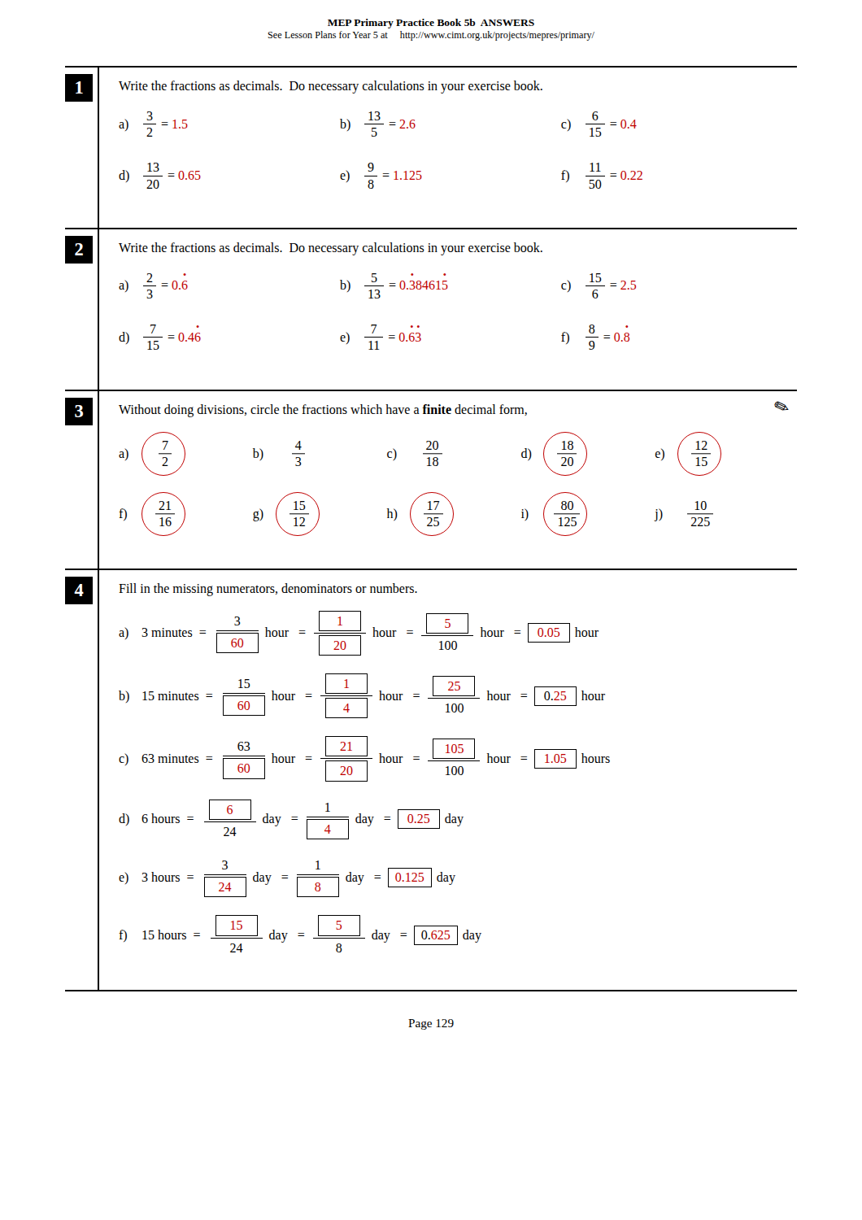MEP Primary Practice Book 5b ANSWERS
See Lesson Plans for Year 5 at http://www.cimt.org.uk/projects/mepres/primary/
1
Write the fractions as decimals. Do necessary calculations in your exercise book.
a) 32 = 1.5
b) 135 = 2.6
c) 615 = 0.4
d) 1320 = 0.65
e) 98 = 1.125
f) 1150 = 0.22
2
Write the fractions as decimals. Do necessary calculations in your exercise book.
a) 23 = 0.6
b) 513 = 0.384615
c) 156 = 2.5
d) 715 = 0.46
e) 711 = 0.63
f) 89 = 0.8
3
✎
Without doing divisions, circle the fractions which have a finite decimal form,
a) 72
b) 43
c) 2018
d) 1820
e) 1215
f) 2116
g) 1512
h) 1725
i) 80125
j) 10225
4
Fill in the missing numerators, denominators or numbers.
a) 3 minutes = 360 hour= 120 hour= 5100 hour= 0.05 hour
b) 15 minutes = 1560 hour= 14 hour= 25100 hour= 0.25 hour
c) 63 minutes = 6360 hour= 2120 hour= 105100 hour= 1.05 hours
d) 6 hours = 624 day= 14 day= 0.25 day
e) 3 hours = 324 day= 18 day= 0.125 day
f) 15 hours = 1524 day= 58 day= 0.625 day
Page 129